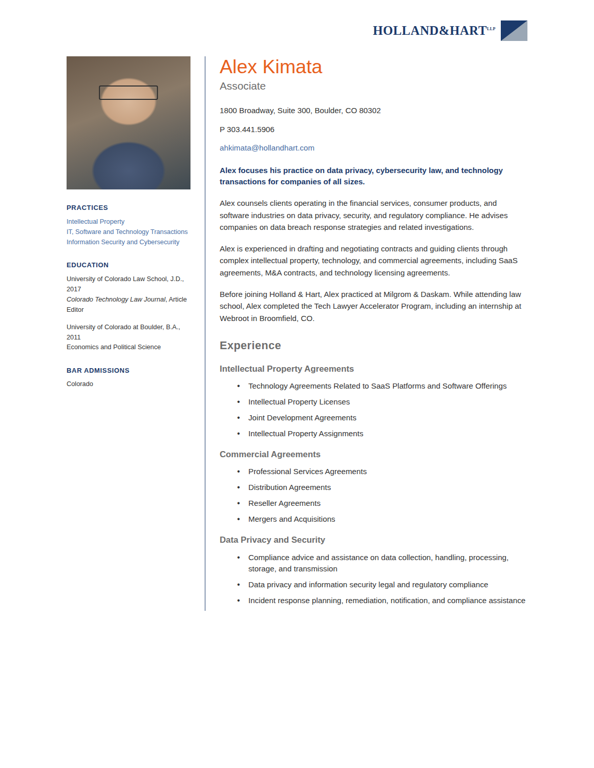HOLLAND&HARTLLP TM
Practices
Intellectual Property
IT, Software and Technology Transactions
Information Security and Cybersecurity
Education
University of Colorado Law School, J.D., 2017
Colorado Technology Law Journal, Article Editor
University of Colorado at Boulder, B.A., 2011
Economics and Political Science
Bar Admissions
Colorado
Alex Kimata
Associate
1800 Broadway, Suite 300, Boulder, CO 80302
P 303.441.5906
ahkimata@hollandhart.com
Alex focuses his practice on data privacy, cybersecurity law, and technology transactions for companies of all sizes.
Alex counsels clients operating in the financial services, consumer products, and software industries on data privacy, security, and regulatory compliance. He advises companies on data breach response strategies and related investigations.
Alex is experienced in drafting and negotiating contracts and guiding clients through complex intellectual property, technology, and commercial agreements, including SaaS agreements, M&A contracts, and technology licensing agreements.
Before joining Holland & Hart, Alex practiced at Milgrom & Daskam. While attending law school, Alex completed the Tech Lawyer Accelerator Program, including an internship at Webroot in Broomfield, CO.
Experience
Intellectual Property Agreements
Technology Agreements Related to SaaS Platforms and Software Offerings
Intellectual Property Licenses
Joint Development Agreements
Intellectual Property Assignments
Commercial Agreements
Professional Services Agreements
Distribution Agreements
Reseller Agreements
Mergers and Acquisitions
Data Privacy and Security
Compliance advice and assistance on data collection, handling, processing, storage, and transmission
Data privacy and information security legal and regulatory compliance
Incident response planning, remediation, notification, and compliance assistance